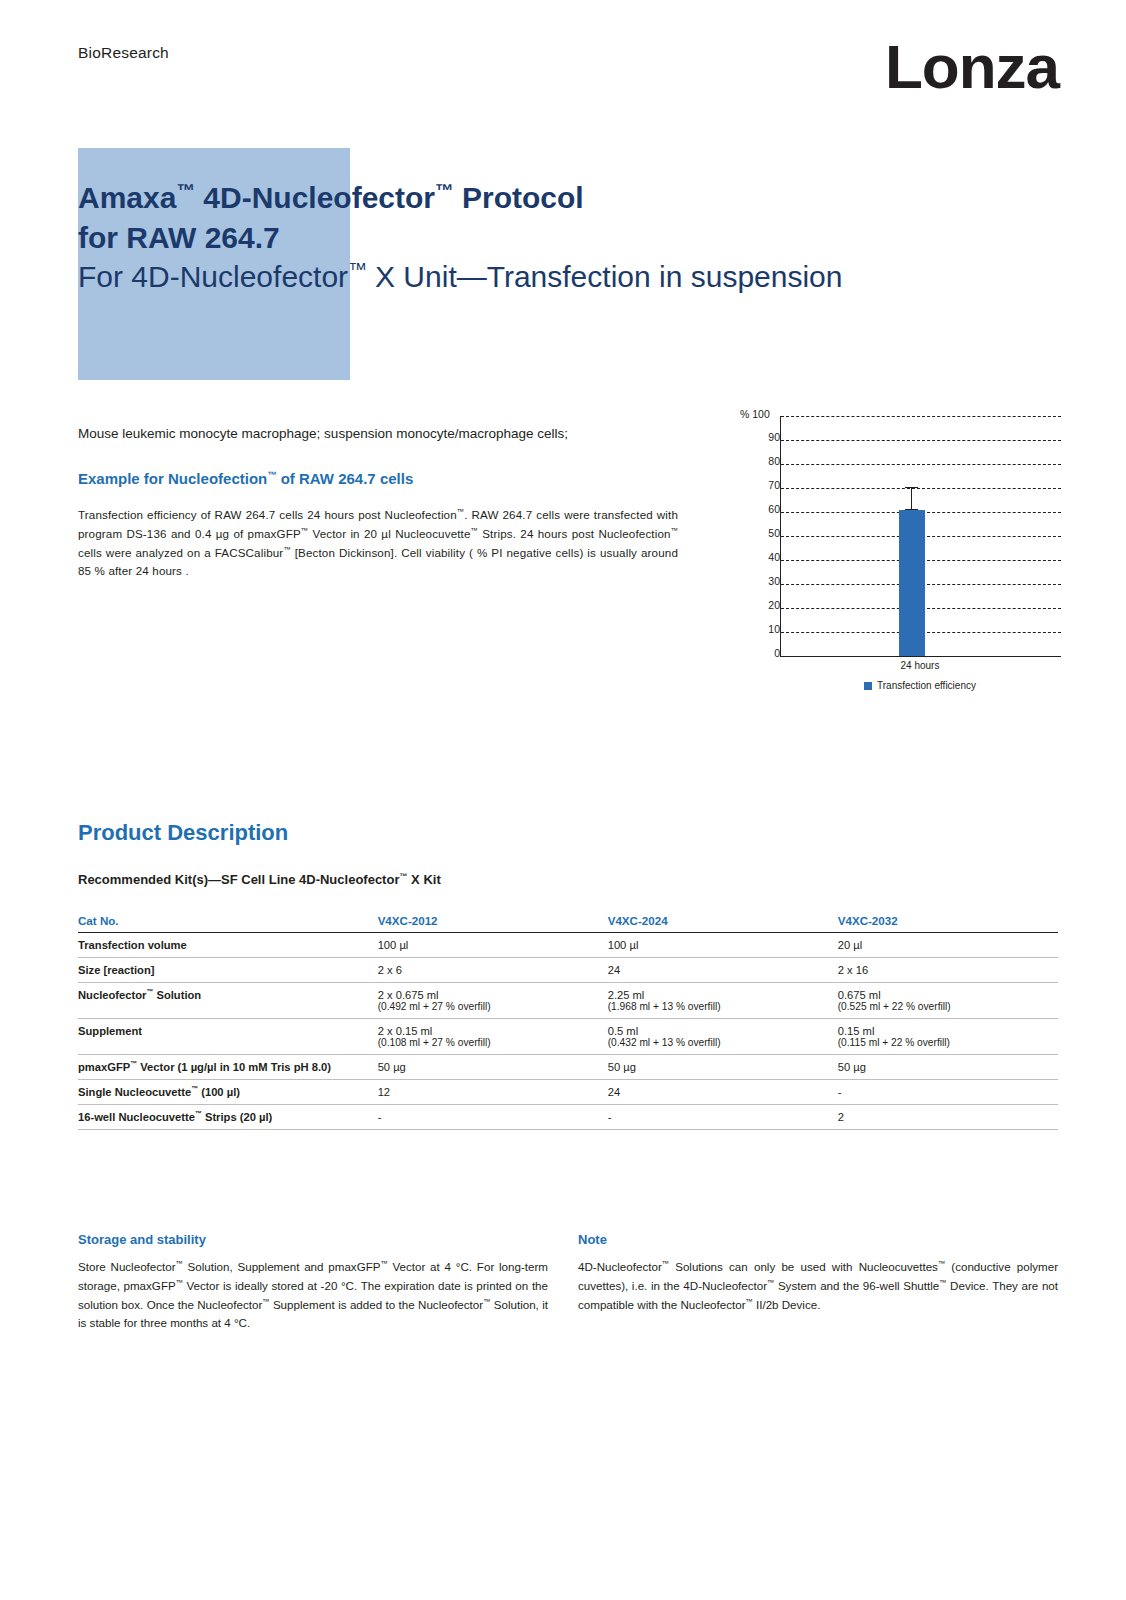BioResearch
Lonza
Amaxa™ 4D-Nucleofector™ Protocol
for RAW 264.7
For 4D-Nucleofector™ X Unit—Transfection in suspension
Mouse leukemic monocyte macrophage; suspension monocyte/macrophage cells;
Example for Nucleofection™ of RAW 264.7 cells
Transfection efficiency of RAW 264.7 cells 24 hours post Nucleofection™. RAW 264.7 cells were transfected with program DS-136 and 0.4 µg of pmaxGFP™ Vector in 20 µl Nucleocuvette™ Strips. 24 hours post Nucleofection™ cells were analyzed on a FACSCalibur™ [Becton Dickinson]. Cell viability ( % PI negative cells) is usually around 85 % after 24 hours .
% 100
90 80 70 60 50 40 30 20 10 0
24 hours
Transfection efficiency
Product Description
Recommended Kit(s)—SF Cell Line 4D-Nucleofector™ X Kit
| Cat No. | V4XC-2012 | V4XC-2024 | V4XC-2032 |
| --- | --- | --- | --- |
| Transfection volume | 100 µl | 100 µl | 20 µl |
| Size [reaction] | 2 x 6 | 24 | 2 x 16 |
| Nucleofector ™ Solution | 2 x 0.675 ml (0.492 ml + 27 % overfill) | 2.25 ml (1.968 ml + 13 % overfill) | 0.675 ml (0.525 ml + 22 % overfill) |
| Supplement | 2 x 0.15 ml (0.108 ml + 27 % overfill) | 0.5 ml (0.432 ml + 13 % overfill) | 0.15 ml (0.115 ml + 22 % overfill) |
| pmaxGFP ™ Vector (1 µg/µl in 10 mM Tris pH 8.0) | 50 µg | 50 µg | 50 µg |
| Single Nucleocuvette ™ (100 µl) | 12 | 24 | - |
| 16-well Nucleocuvette ™ Strips (20 µl) | - | - | 2 |
Storage and stability
Store Nucleofector™ Solution, Supplement and pmaxGFP™ Vector at 4 °C. For long-term storage, pmaxGFP™ Vector is ideally stored at -20 °C. The expiration date is printed on the solution box. Once the Nucleofector™ Supplement is added to the Nucleofector™ Solution, it is stable for three months at 4 °C.
Note
4D-Nucleofector™ Solutions can only be used with Nucleocuvettes™ (conductive polymer cuvettes), i.e. in the 4D-Nucleofector™ System and the 96-well Shuttle™ Device. They are not compatible with the Nucleofector™ II/2b Device.